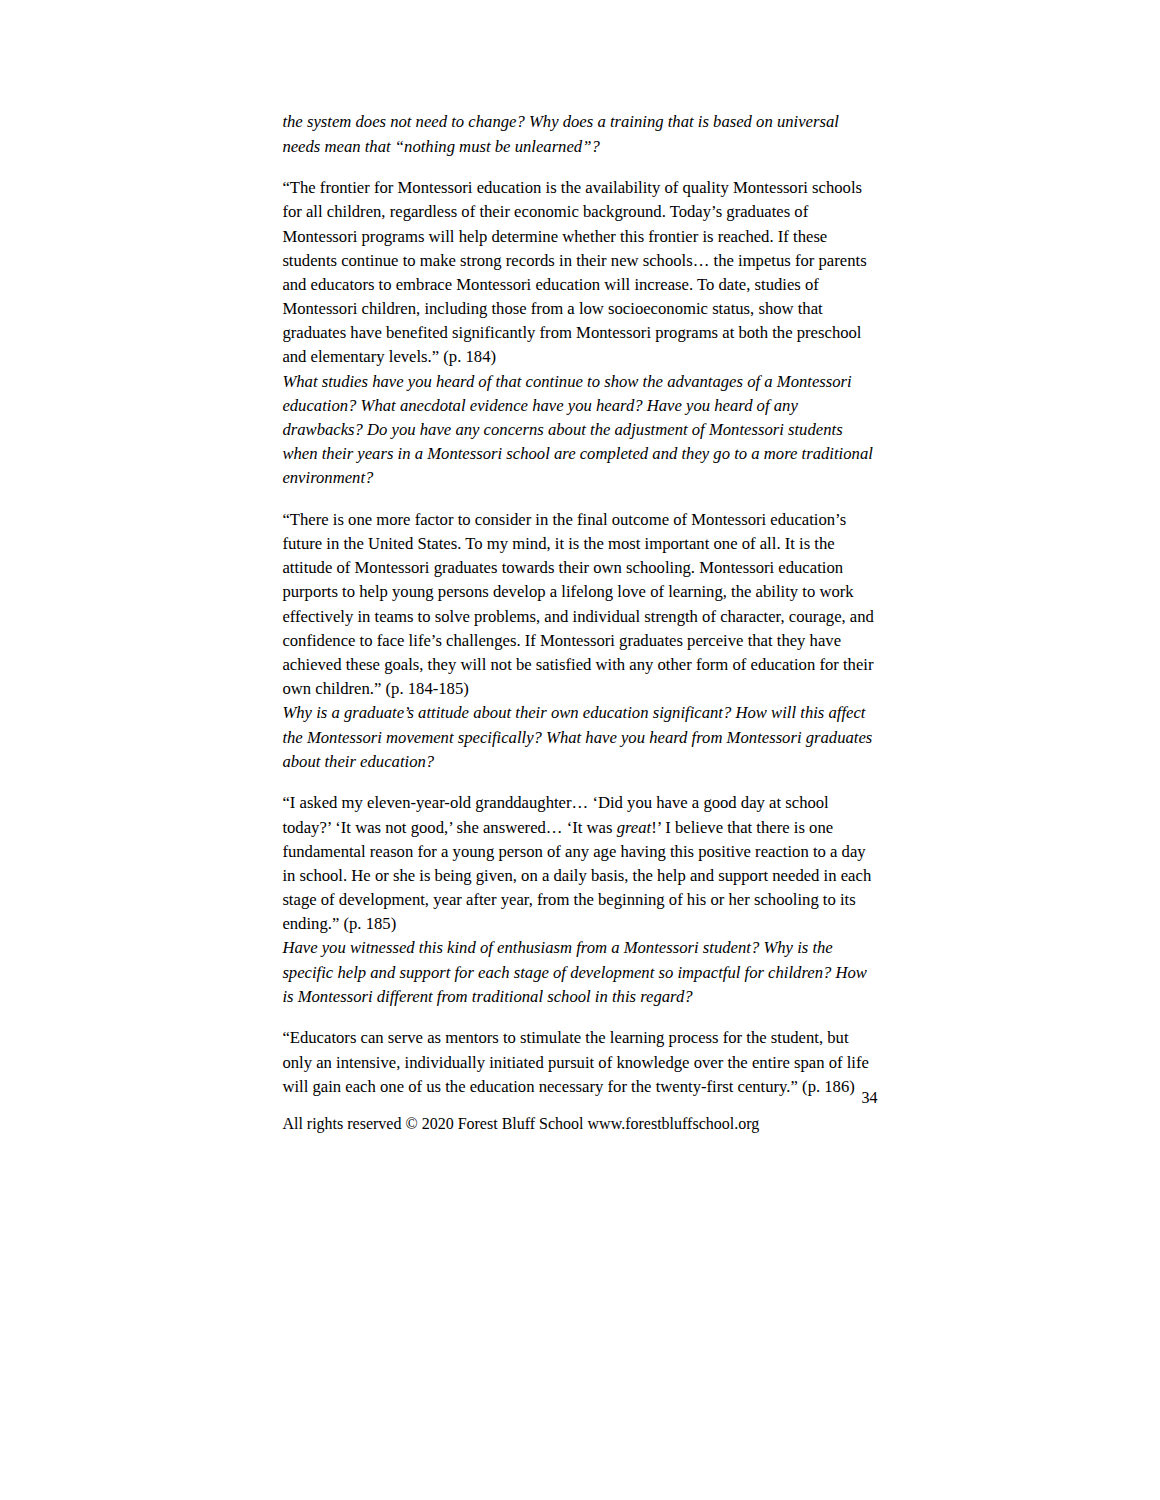the system does not need to change? Why does a training that is based on universal needs mean that “nothing must be unlearned”?
“The frontier for Montessori education is the availability of quality Montessori schools for all children, regardless of their economic background. Today’s graduates of Montessori programs will help determine whether this frontier is reached. If these students continue to make strong records in their new schools… the impetus for parents and educators to embrace Montessori education will increase. To date, studies of Montessori children, including those from a low socioeconomic status, show that graduates have benefited significantly from Montessori programs at both the preschool and elementary levels.” (p. 184)
What studies have you heard of that continue to show the advantages of a Montessori education? What anecdotal evidence have you heard? Have you heard of any drawbacks? Do you have any concerns about the adjustment of Montessori students when their years in a Montessori school are completed and they go to a more traditional environment?
“There is one more factor to consider in the final outcome of Montessori education’s future in the United States. To my mind, it is the most important one of all. It is the attitude of Montessori graduates towards their own schooling. Montessori education purports to help young persons develop a lifelong love of learning, the ability to work effectively in teams to solve problems, and individual strength of character, courage, and confidence to face life’s challenges. If Montessori graduates perceive that they have achieved these goals, they will not be satisfied with any other form of education for their own children.” (p. 184-185)
Why is a graduate’s attitude about their own education significant? How will this affect the Montessori movement specifically? What have you heard from Montessori graduates about their education?
“I asked my eleven-year-old granddaughter… ‘Did you have a good day at school today?’ ‘It was not good,’ she answered… ‘It was great!’ I believe that there is one fundamental reason for a young person of any age having this positive reaction to a day in school. He or she is being given, on a daily basis, the help and support needed in each stage of development, year after year, from the beginning of his or her schooling to its ending.” (p. 185)
Have you witnessed this kind of enthusiasm from a Montessori student? Why is the specific help and support for each stage of development so impactful for children? How is Montessori different from traditional school in this regard?
“Educators can serve as mentors to stimulate the learning process for the student, but only an intensive, individually initiated pursuit of knowledge over the entire span of life will gain each one of us the education necessary for the twenty-first century.” (p. 186)
34
All rights reserved © 2020 Forest Bluff School www.forestbluffschool.org